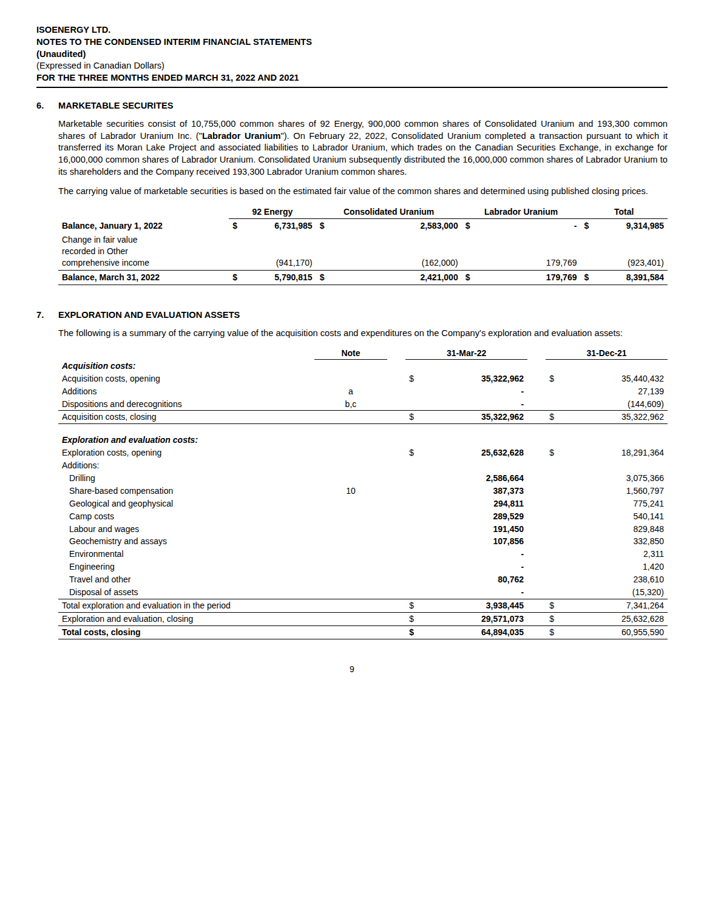ISOENERGY LTD.
NOTES TO THE CONDENSED INTERIM FINANCIAL STATEMENTS
(Unaudited)
(Expressed in Canadian Dollars)
FOR THE THREE MONTHS ENDED MARCH 31, 2022 AND 2021
6.
MARKETABLE SECURITES
Marketable securities consist of 10,755,000 common shares of 92 Energy, 900,000 common shares of Consolidated Uranium and 193,300 common shares of Labrador Uranium Inc. ("Labrador Uranium"). On February 22, 2022, Consolidated Uranium completed a transaction pursuant to which it transferred its Moran Lake Project and associated liabilities to Labrador Uranium, which trades on the Canadian Securities Exchange, in exchange for 16,000,000 common shares of Labrador Uranium. Consolidated Uranium subsequently distributed the 16,000,000 common shares of Labrador Uranium to its shareholders and the Company received 193,300 Labrador Uranium common shares.
The carrying value of marketable securities is based on the estimated fair value of the common shares and determined using published closing prices.
| | 92 Energy | Consolidated Uranium | Labrador Uranium | Total |
| --- | --- | --- | --- | --- |
| Balance, January 1, 2022 | $ | 6,731,985 | $ | 2,583,000 | $ | - | $ | 9,314,985 |
| Change in fair value recorded in Other comprehensive income | | (941,170) | | (162,000) | | 179,769 | | (923,401) |
| Balance, March 31, 2022 | $ | 5,790,815 | $ | 2,421,000 | $ | 179,769 | $ | 8,391,584 |
7.
EXPLORATION AND EVALUATION ASSETS
The following is a summary of the carrying value of the acquisition costs and expenditures on the Company's exploration and evaluation assets:
| | Note | | 31-Mar-22 | | 31-Dec-21 |
| Acquisition costs: | | | | | | | |
| Acquisition costs, opening | | | $ | 35,322,962 | | $ | 35,440,432 |
| Additions | a | | | - | | | 27,139 |
| Dispositions and derecognitions | b,c | | | - | | | (144,609) |
| Acquisition costs, closing | | | $ | 35,322,962 | | $ | 35,322,962 |
| Exploration and evaluation costs: | | | | | | | |
| Exploration costs, opening | | | $ | 25,632,628 | | $ | 18,291,364 |
| Additions: | | | | | | | |
| Drilling | | | | 2,586,664 | | | 3,075,366 |
| Share-based compensation | 10 | | | 387,373 | | | 1,560,797 |
| Geological and geophysical | | | | 294,811 | | | 775,241 |
| Camp costs | | | | 289,529 | | | 540,141 |
| Labour and wages | | | | 191,450 | | | 829,848 |
| Geochemistry and assays | | | | 107,856 | | | 332,850 |
| Environmental | | | | - | | | 2,311 |
| Engineering | | | | - | | | 1,420 |
| Travel and other | | | | 80,762 | | | 238,610 |
| Disposal of assets | | | | - | | | (15,320) |
| Total exploration and evaluation in the period | | | $ | 3,938,445 | | $ | 7,341,264 |
| Exploration and evaluation, closing | | | $ | 29,571,073 | | $ | 25,632,628 |
| Total costs, closing | | | $ | 64,894,035 | | $ | 60,955,590 |
9